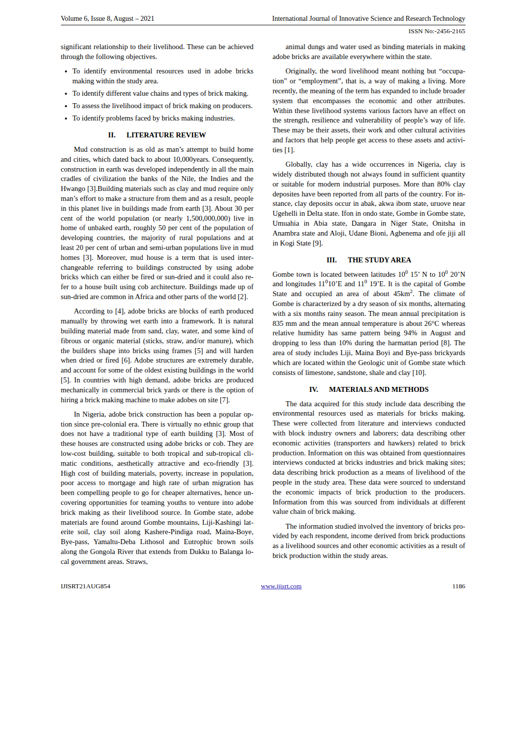Volume 6, Issue 8, August – 2021
International Journal of Innovative Science and Research Technology
ISSN No:-2456-2165
significant relationship to their livelihood. These can be achieved through the following objectives.
To identify environmental resources used in adobe bricks making within the study area.
To identify different value chains and types of brick making.
To assess the livelihood impact of brick making on producers.
To identify problems faced by bricks making industries.
II. Literature Review
Mud construction is as old as man’s attempt to build home and cities, which dated back to about 10,000years. Consequently, construction in earth was developed independently in all the main cradles of civilization the banks of the Nile, the Indies and the Hwango [3].Building materials such as clay and mud require only man’s effort to make a structure from them and as a result, people in this planet live in buildings made from earth [3]. About 30 per cent of the world population (or nearly 1,500,000,000) live in home of unbaked earth, roughly 50 per cent of the population of developing countries, the majority of rural populations and at least 20 per cent of urban and semi-urban populations live in mud homes [3]. Moreover, mud house is a term that is used interchangeable referring to buildings constructed by using adobe bricks which can either be fired or sun-dried and it could also refer to a house built using cob architecture. Buildings made up of sun-dried are common in Africa and other parts of the world [2].
According to [4], adobe bricks are blocks of earth produced manually by throwing wet earth into a framework. It is natural building material made from sand, clay, water, and some kind of fibrous or organic material (sticks, straw, and/or manure), which the builders shape into bricks using frames [5] and will harden when dried or fired [6]. Adobe structures are extremely durable, and account for some of the oldest existing buildings in the world [5]. In countries with high demand, adobe bricks are produced mechanically in commercial brick yards or there is the option of hiring a brick making machine to make adobes on site [7].
In Nigeria, adobe brick construction has been a popular option since pre-colonial era. There is virtually no ethnic group that does not have a traditional type of earth building [3]. Most of these houses are constructed using adobe bricks or cob. They are low-cost building, suitable to both tropical and sub-tropical climatic conditions, aesthetically attractive and eco-friendly [3]. High cost of building materials, poverty, increase in population, poor access to mortgage and high rate of urban migration has been compelling people to go for cheaper alternatives, hence uncovering opportunities for teaming youths to venture into adobe brick making as their livelihood source. In Gombe state, adobe materials are found around Gombe mountains, Liji-Kashingi laterite soil, clay soil along Kashere-Pindiga road, Maina-Boye, Bye-pass, Yamaltu-Deba Lithosol and Eutrophic brown soils along the Gongola River that extends from Dukku to Balanga local government areas. Straws,
animal dungs and water used as binding materials in making adobe bricks are available everywhere within the state.
Originally, the word livelihood meant nothing but “occupation” or “employment”, that is, a way of making a living. More recently, the meaning of the term has expanded to include broader system that encompasses the economic and other attributes. Within these livelihood systems various factors have an effect on the strength, resilience and vulnerability of people’s way of life. These may be their assets, their work and other cultural activities and factors that help people get access to these assets and activities [1].
Globally, clay has a wide occurrences in Nigeria, clay is widely distributed though not always found in sufficient quantity or suitable for modern industrial purposes. More than 80% clay deposites have been reported from all parts of the country. For instance, clay deposits occur in abak, akwa ibom state, uruove near Ugehelli in Delta state. Ifon in ondo state, Gombe in Gombe state, Umuahia in Abia state, Dangara in Niger State, Onitsha in Anambra state and Aloji, Udane Bioni, Agbenema and ofe jiji all in Kogi State [9].
III. The Study Area
Gombe town is located between latitudes 100 15’ N to 100 20’N and longitudes 11010’E and 110 19’E. It is the capital of Gombe State and occupied an area of about 45km2. The climate of Gombe is characterized by a dry season of six months, alternating with a six months rainy season. The mean annual precipitation is 835 mm and the mean annual temperature is about 26°C whereas relative humidity has same pattern being 94% in August and dropping to less than 10% during the harmattan period [8]. The area of study includes Liji, Maina Boyi and Bye-pass brickyards which are located within the Geologic unit of Gombe state which consists of limestone, sandstone, shale and clay [10].
IV. Materials and Methods
The data acquired for this study include data describing the environmental resources used as materials for bricks making. These were collected from literature and interviews conducted with block industry owners and laborers; data describing other economic activities (transporters and hawkers) related to brick production. Information on this was obtained from questionnaires interviews conducted at bricks industries and brick making sites; data describing brick production as a means of livelihood of the people in the study area. These data were sourced to understand the economic impacts of brick production to the producers. Information from this was sourced from individuals at different value chain of brick making.
The information studied involved the inventory of bricks provided by each respondent, income derived from brick productions as a livelihood sources and other economic activities as a result of brick production within the study areas.
IJISRT21AUG854
www.ijisrt.com
1186